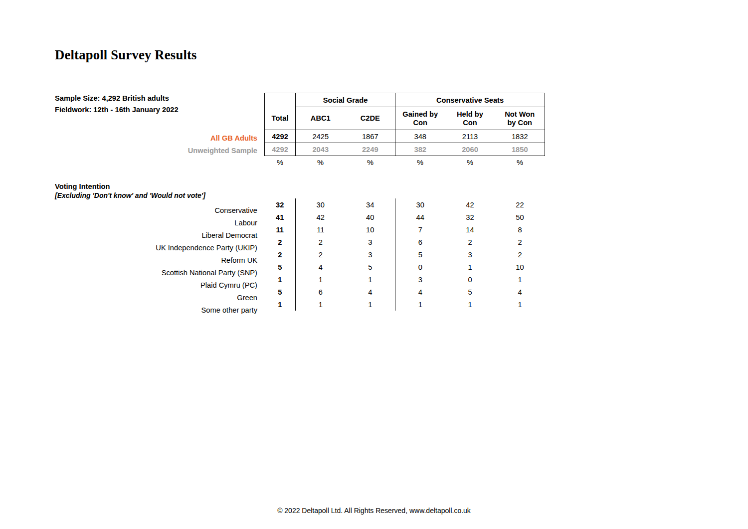Deltapoll Survey Results
Sample Size: 4,292 British adults
Fieldwork: 12th - 16th January 2022
All GB Adults
Unweighted Sample
Voting Intention
[Excluding 'Don't know' and 'Would not vote']
Conservative
Labour
Liberal Democrat
UK Independence Party (UKIP)
Reform UK
Scottish National Party (SNP)
Plaid Cymru (PC)
Green
Some other party
| | Social Grade | Conservative Seats |
| Total | ABC1 | C2DE | Gained by Con | Held by Con | Not Won by Con |
| 4292 | 2425 | 1867 | 348 | 2113 | 1832 |
| 4292 | 2043 | 2249 | 382 | 2060 | 1850 |
| % | % | % | % | % | % |
| 32 | 30 | 34 | 30 | 42 | 22 |
| 41 | 42 | 40 | 44 | 32 | 50 |
| 11 | 11 | 10 | 7 | 14 | 8 |
| 2 | 2 | 3 | 6 | 2 | 2 |
| 2 | 2 | 3 | 5 | 3 | 2 |
| 5 | 4 | 5 | 0 | 1 | 10 |
| 1 | 1 | 1 | 3 | 0 | 1 |
| 5 | 6 | 4 | 4 | 5 | 4 |
| 1 | 1 | 1 | 1 | 1 | 1 |
© 2022 Deltapoll Ltd. All Rights Reserved, www.deltapoll.co.uk